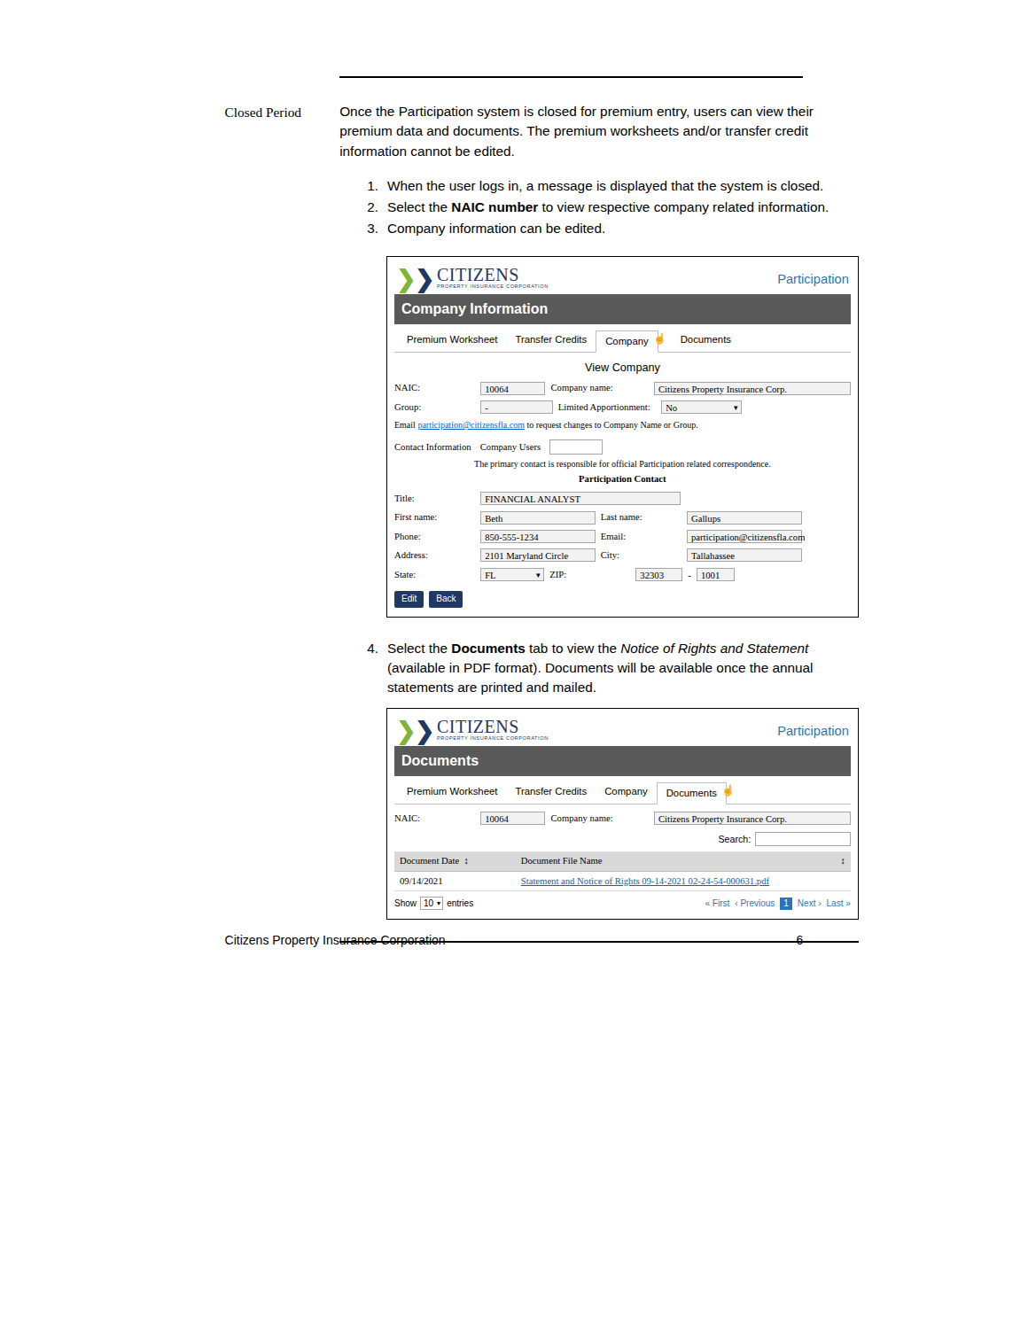Closed Period
Once the Participation system is closed for premium entry, users can view their premium data and documents. The premium worksheets and/or transfer credit information cannot be edited.
When the user logs in, a message is displayed that the system is closed.
Select the NAIC number to view respective company related information.
Company information can be edited.
❯❯ CITIZENS PROPERTY INSURANCE CORPORATION
Participation
Company Information
Premium Worksheet Transfer Credits Company ☝ Documents
View Company
NAIC: 10064 Company name: Citizens Property Insurance Corp.
Group: - Limited Apportionment: No
Email participation@citizensfla.com to request changes to Company Name or Group.
Contact Information Company Users
The primary contact is responsible for official Participation related correspondence.
Participation Contact
Title: FINANCIAL ANALYST
First name: Beth Last name: Gallups
Phone: 850-555-1234 Email: participation@citizensfla.com
Address: 2101 Maryland Circle City: Tallahassee
State: FL ZIP: 32303 - 1001
Edit Back
Select the Documents tab to view the Notice of Rights and Statement (available in PDF format). Documents will be available once the annual statements are printed and mailed.
❯❯ CITIZENS PROPERTY INSURANCE CORPORATION
Participation
Documents
Premium Worksheet Transfer Credits Company Documents ☝
NAIC: 10064 Company name: Citizens Property Insurance Corp.
Search:
| Document Date ↕ | Document File Name | ↕ |
| --- | --- | --- |
| 09/14/2021 | Statement and Notice of Rights 09-14-2021 02-24-54-000631.pdf | |
Show 10 entries
« First ‹ Previous 1 Next › Last »
Citizens Property Insurance Corporation 6